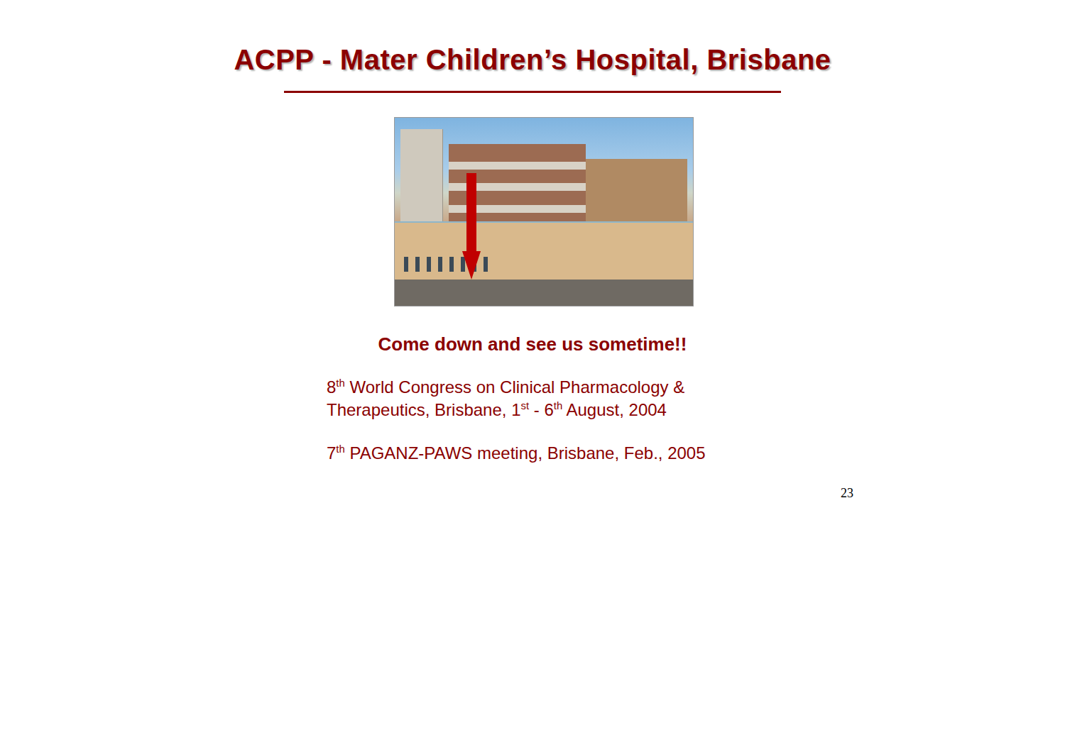ACPP - Mater Children’s Hospital, Brisbane
Come down and see us sometime!!
8th World Congress on Clinical Pharmacology & Therapeutics, Brisbane, 1st - 6th August, 2004
7th PAGANZ-PAWS meeting, Brisbane, Feb., 2005
23